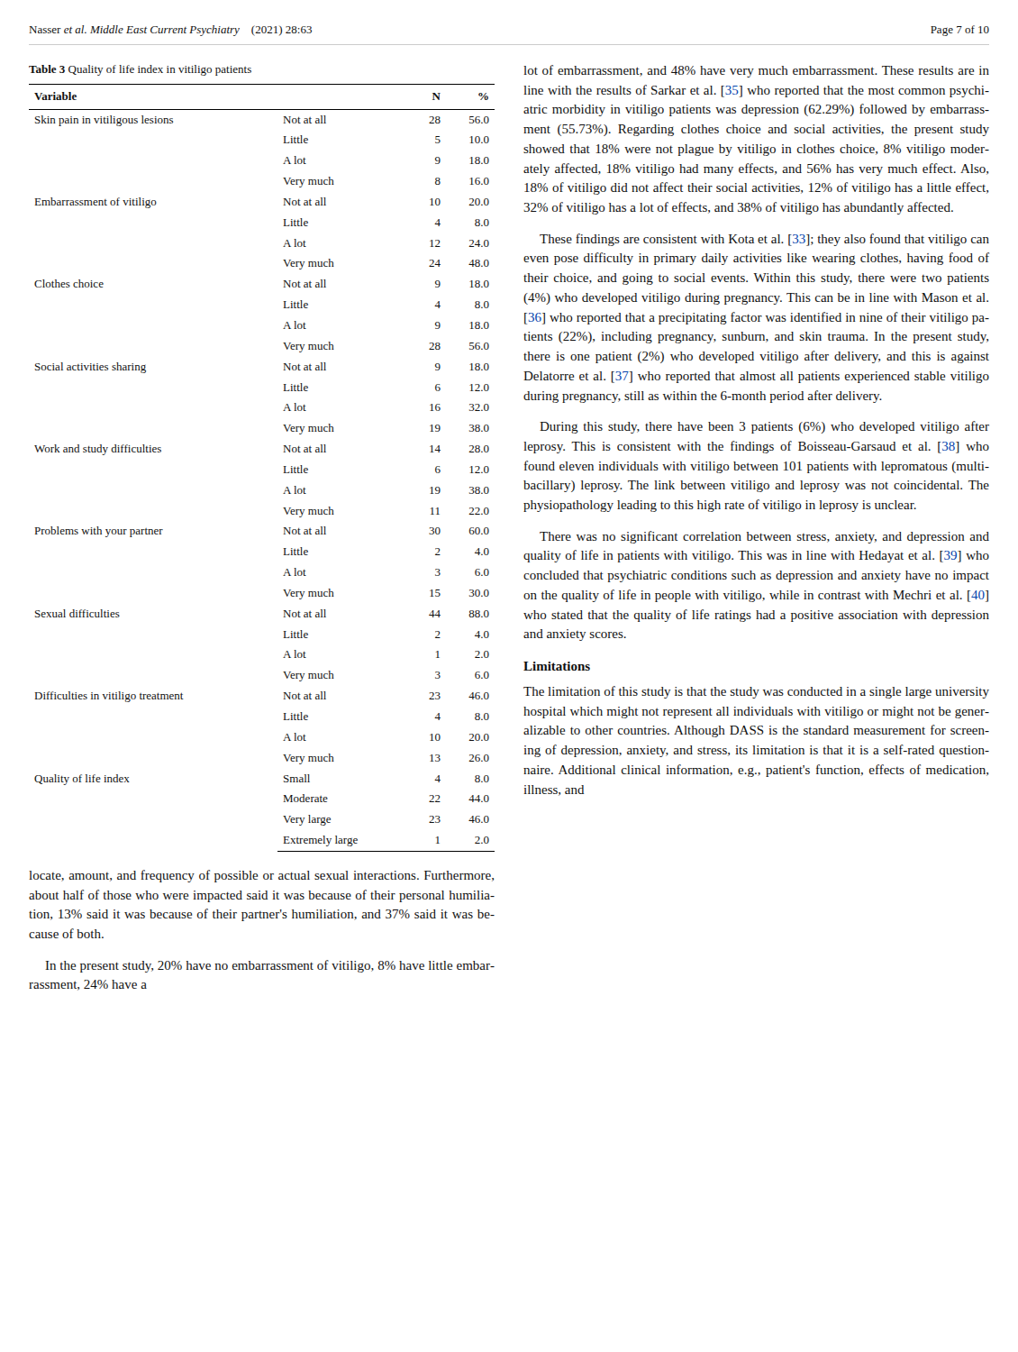Nasser et al. Middle East Current Psychiatry (2021) 28:63
Page 7 of 10
Table 3 Quality of life index in vitiligo patients
| Variable | | N | % |
| --- | --- | --- | --- |
| Skin pain in vitiligous lesions | Not at all | 28 | 56.0 |
| Little | 5 | 10.0 |
| A lot | 9 | 18.0 |
| Very much | 8 | 16.0 |
| Embarrassment of vitiligo | Not at all | 10 | 20.0 |
| Little | 4 | 8.0 |
| A lot | 12 | 24.0 |
| Very much | 24 | 48.0 |
| Clothes choice | Not at all | 9 | 18.0 |
| Little | 4 | 8.0 |
| A lot | 9 | 18.0 |
| Very much | 28 | 56.0 |
| Social activities sharing | Not at all | 9 | 18.0 |
| Little | 6 | 12.0 |
| A lot | 16 | 32.0 |
| Very much | 19 | 38.0 |
| Work and study difficulties | Not at all | 14 | 28.0 |
| Little | 6 | 12.0 |
| A lot | 19 | 38.0 |
| Very much | 11 | 22.0 |
| Problems with your partner | Not at all | 30 | 60.0 |
| Little | 2 | 4.0 |
| A lot | 3 | 6.0 |
| Very much | 15 | 30.0 |
| Sexual difficulties | Not at all | 44 | 88.0 |
| Little | 2 | 4.0 |
| A lot | 1 | 2.0 |
| Very much | 3 | 6.0 |
| Difficulties in vitiligo treatment | Not at all | 23 | 46.0 |
| Little | 4 | 8.0 |
| A lot | 10 | 20.0 |
| Very much | 13 | 26.0 |
| Quality of life index | Small | 4 | 8.0 |
| Moderate | 22 | 44.0 |
| Very large | 23 | 46.0 |
| Extremely large | 1 | 2.0 |
locate, amount, and frequency of possible or actual sexual interactions. Furthermore, about half of those who were impacted said it was because of their personal humiliation, 13% said it was because of their partner's humiliation, and 37% said it was because of both.
In the present study, 20% have no embarrassment of vitiligo, 8% have little embarrassment, 24% have a
lot of embarrassment, and 48% have very much embarrassment. These results are in line with the results of Sarkar et al. [35] who reported that the most common psychiatric morbidity in vitiligo patients was depression (62.29%) followed by embarrassment (55.73%). Regarding clothes choice and social activities, the present study showed that 18% were not plague by vitiligo in clothes choice, 8% vitiligo moderately affected, 18% vitiligo had many effects, and 56% has very much effect. Also, 18% of vitiligo did not affect their social activities, 12% of vitiligo has a little effect, 32% of vitiligo has a lot of effects, and 38% of vitiligo has abundantly affected.
These findings are consistent with Kota et al. [33]; they also found that vitiligo can even pose difficulty in primary daily activities like wearing clothes, having food of their choice, and going to social events. Within this study, there were two patients (4%) who developed vitiligo during pregnancy. This can be in line with Mason et al. [36] who reported that a precipitating factor was identified in nine of their vitiligo patients (22%), including pregnancy, sunburn, and skin trauma. In the present study, there is one patient (2%) who developed vitiligo after delivery, and this is against Delatorre et al. [37] who reported that almost all patients experienced stable vitiligo during pregnancy, still as within the 6-month period after delivery.
During this study, there have been 3 patients (6%) who developed vitiligo after leprosy. This is consistent with the findings of Boisseau-Garsaud et al. [38] who found eleven individuals with vitiligo between 101 patients with lepromatous (multibacillary) leprosy. The link between vitiligo and leprosy was not coincidental. The physiopathology leading to this high rate of vitiligo in leprosy is unclear.
There was no significant correlation between stress, anxiety, and depression and quality of life in patients with vitiligo. This was in line with Hedayat et al. [39] who concluded that psychiatric conditions such as depression and anxiety have no impact on the quality of life in people with vitiligo, while in contrast with Mechri et al. [40] who stated that the quality of life ratings had a positive association with depression and anxiety scores.
Limitations
The limitation of this study is that the study was conducted in a single large university hospital which might not represent all individuals with vitiligo or might not be generalizable to other countries. Although DASS is the standard measurement for screening of depression, anxiety, and stress, its limitation is that it is a self-rated questionnaire. Additional clinical information, e.g., patient's function, effects of medication, illness, and